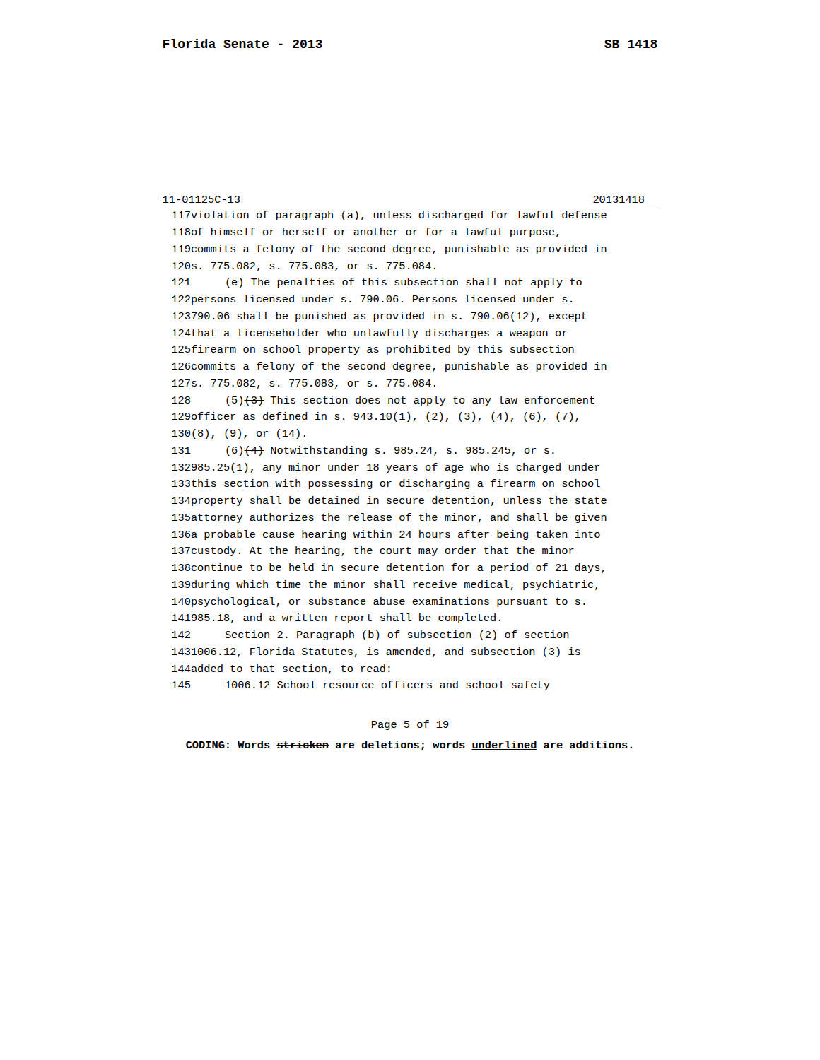Florida Senate - 2013 SB 1418
11-01125C-13 20131418__
| 117 | violation of paragraph (a), unless discharged for lawful defense |
| 118 | of himself or herself or another or for a lawful purpose, |
| 119 | commits a felony of the second degree, punishable as provided in |
| 120 | s. 775.082, s. 775.083, or s. 775.084. |
| 121 | (e) The penalties of this subsection shall not apply to |
| 122 | persons licensed under s. 790.06. Persons licensed under s. |
| 123 | 790.06 shall be punished as provided in s. 790.06(12), except |
| 124 | that a licenseholder who unlawfully discharges a weapon or |
| 125 | firearm on school property as prohibited by this subsection |
| 126 | commits a felony of the second degree, punishable as provided in |
| 127 | s. 775.082, s. 775.083, or s. 775.084. |
| 128 | (5) (3) This section does not apply to any law enforcement |
| 129 | officer as defined in s. 943.10(1), (2), (3), (4), (6), (7), |
| 130 | (8), (9), or (14). |
| 131 | (6) (4) Notwithstanding s. 985.24, s. 985.245, or s. |
| 132 | 985.25(1), any minor under 18 years of age who is charged under |
| 133 | this section with possessing or discharging a firearm on school |
| 134 | property shall be detained in secure detention, unless the state |
| 135 | attorney authorizes the release of the minor, and shall be given |
| 136 | a probable cause hearing within 24 hours after being taken into |
| 137 | custody. At the hearing, the court may order that the minor |
| 138 | continue to be held in secure detention for a period of 21 days, |
| 139 | during which time the minor shall receive medical, psychiatric, |
| 140 | psychological, or substance abuse examinations pursuant to s. |
| 141 | 985.18, and a written report shall be completed. |
| 142 | Section 2. Paragraph (b) of subsection (2) of section |
| 143 | 1006.12, Florida Statutes, is amended, and subsection (3) is |
| 144 | added to that section, to read: |
| 145 | 1006.12 School resource officers and school safety |
Page 5 of 19
CODING: Words stricken are deletions; words underlined are additions.